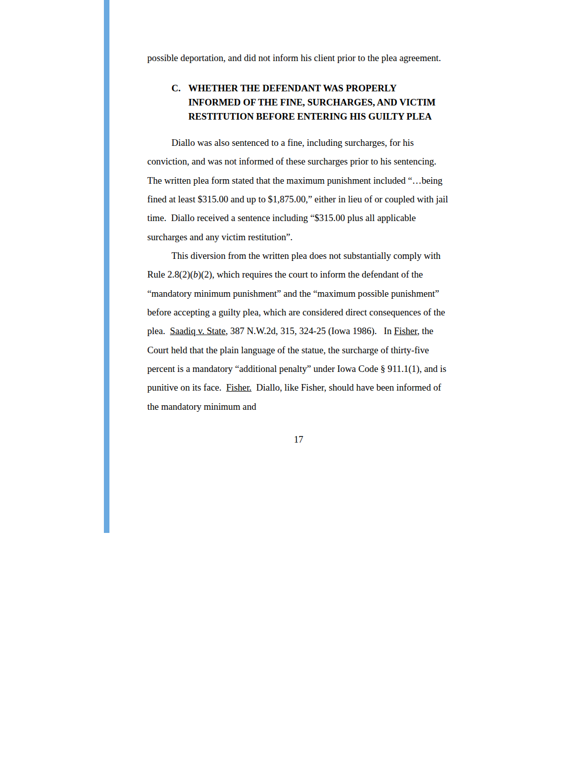possible deportation, and did not inform his client prior to the plea agreement.
C. Whether the Defendant was properly informed of the fine, surcharges, and victim restitution before entering his guilty plea
Diallo was also sentenced to a fine, including surcharges, for his conviction, and was not informed of these surcharges prior to his sentencing. The written plea form stated that the maximum punishment included “…being fined at least $315.00 and up to $1,875.00,” either in lieu of or coupled with jail time. Diallo received a sentence including “$315.00 plus all applicable surcharges and any victim restitution”.
This diversion from the written plea does not substantially comply with Rule 2.8(2)(b)(2), which requires the court to inform the defendant of the “mandatory minimum punishment” and the “maximum possible punishment” before accepting a guilty plea, which are considered direct consequences of the plea. Saadiq v. State, 387 N.W.2d, 315, 324-25 (Iowa 1986). In Fisher, the Court held that the plain language of the statue, the surcharge of thirty-five percent is a mandatory “additional penalty” under Iowa Code § 911.1(1), and is punitive on its face. Fisher. Diallo, like Fisher, should have been informed of the mandatory minimum and
17